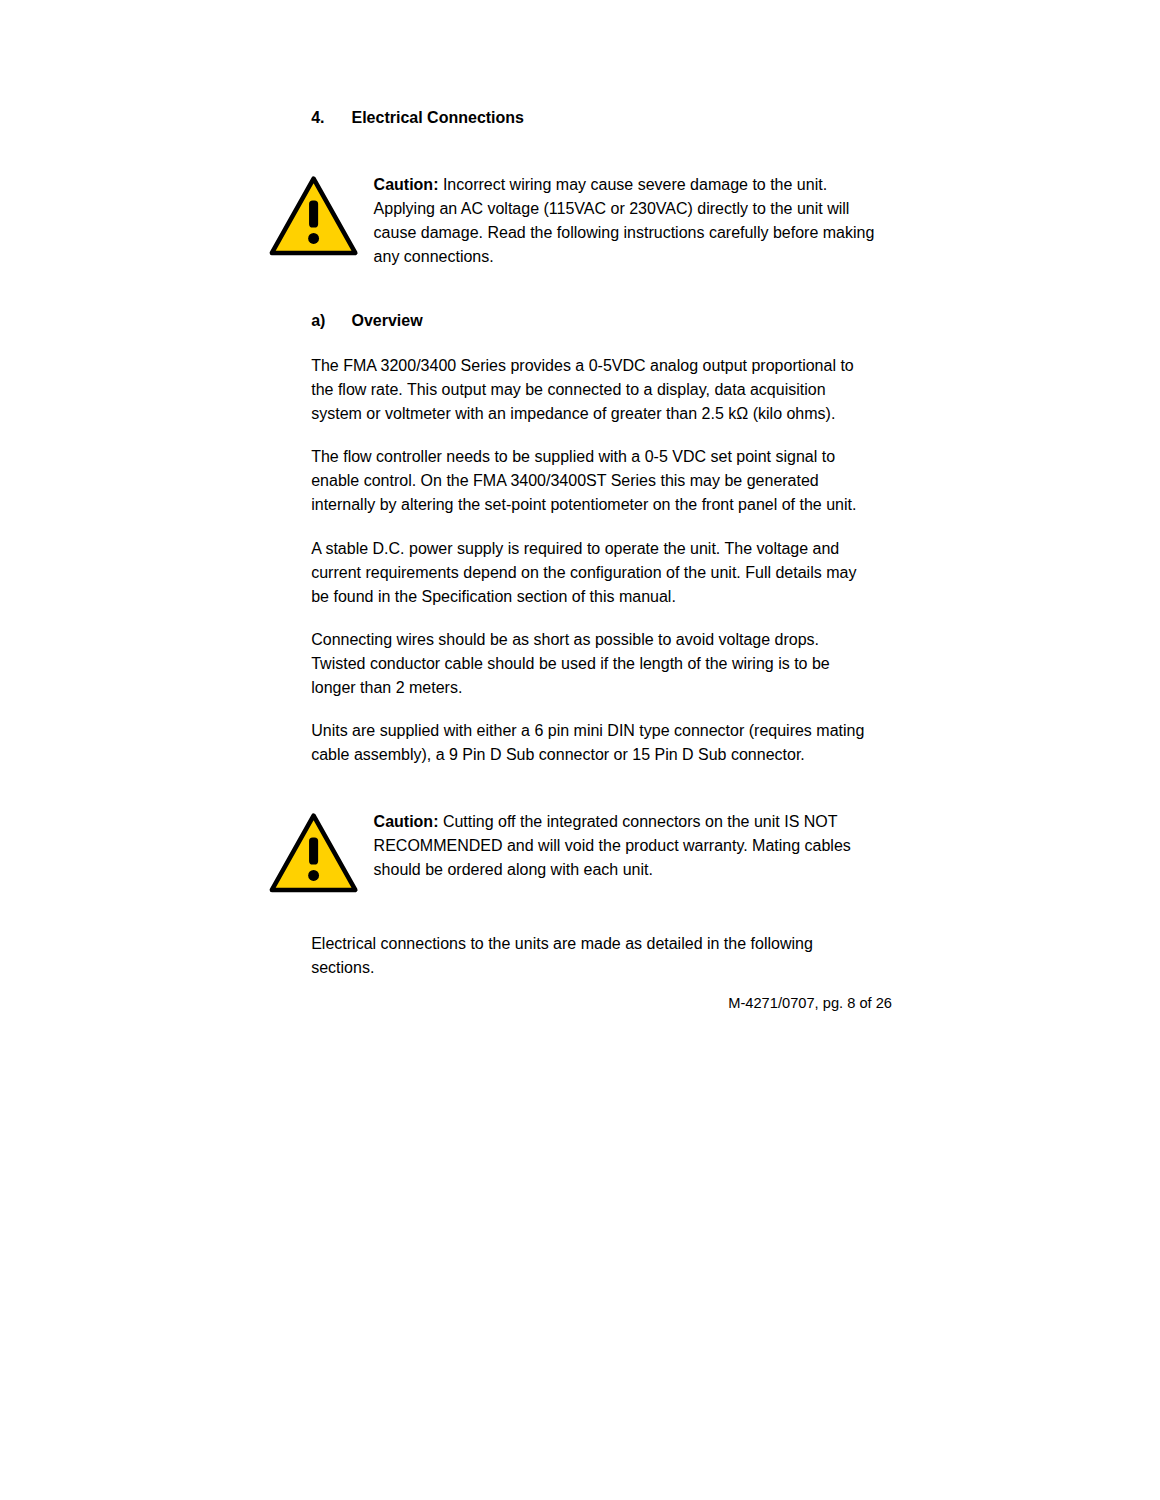4. Electrical Connections
Caution: Incorrect wiring may cause severe damage to the unit. Applying an AC voltage (115VAC or 230VAC) directly to the unit will cause damage. Read the following instructions carefully before making any connections.
a) Overview
The FMA 3200/3400 Series provides a 0-5VDC analog output proportional to the flow rate. This output may be connected to a display, data acquisition system or voltmeter with an impedance of greater than 2.5 kΩ (kilo ohms).
The flow controller needs to be supplied with a 0-5 VDC set point signal to enable control. On the FMA 3400/3400ST Series this may be generated internally by altering the set-point potentiometer on the front panel of the unit.
A stable D.C. power supply is required to operate the unit. The voltage and current requirements depend on the configuration of the unit. Full details may be found in the Specification section of this manual.
Connecting wires should be as short as possible to avoid voltage drops. Twisted conductor cable should be used if the length of the wiring is to be longer than 2 meters.
Units are supplied with either a 6 pin mini DIN type connector (requires mating cable assembly), a 9 Pin D Sub connector or 15 Pin D Sub connector.
Caution: Cutting off the integrated connectors on the unit IS NOT RECOMMENDED and will void the product warranty. Mating cables should be ordered along with each unit.
Electrical connections to the units are made as detailed in the following sections.
M-4271/0707, pg. 8 of 26